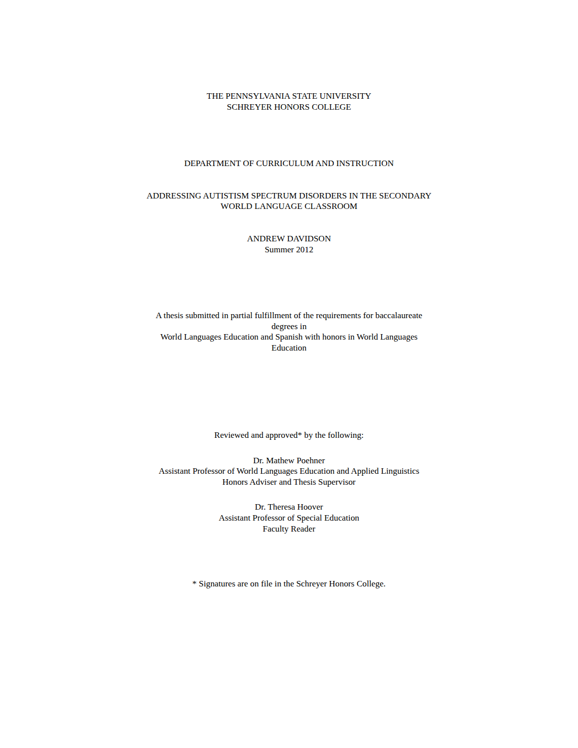THE PENNSYLVANIA STATE UNIVERSITY
SCHREYER HONORS COLLEGE
DEPARTMENT OF CURRICULUM AND INSTRUCTION
ADDRESSING AUTISTISM SPECTRUM DISORDERS IN THE SECONDARY
WORLD LANGUAGE CLASSROOM
ANDREW DAVIDSON
Summer 2012
A thesis submitted in partial fulfillment of the requirements for baccalaureate degrees in
World Languages Education and Spanish with honors in World Languages Education
Reviewed and approved* by the following:
Dr. Mathew Poehner
Assistant Professor of World Languages Education and Applied Linguistics
Honors Adviser and Thesis Supervisor
Dr. Theresa Hoover
Assistant Professor of Special Education
Faculty Reader
* Signatures are on file in the Schreyer Honors College.